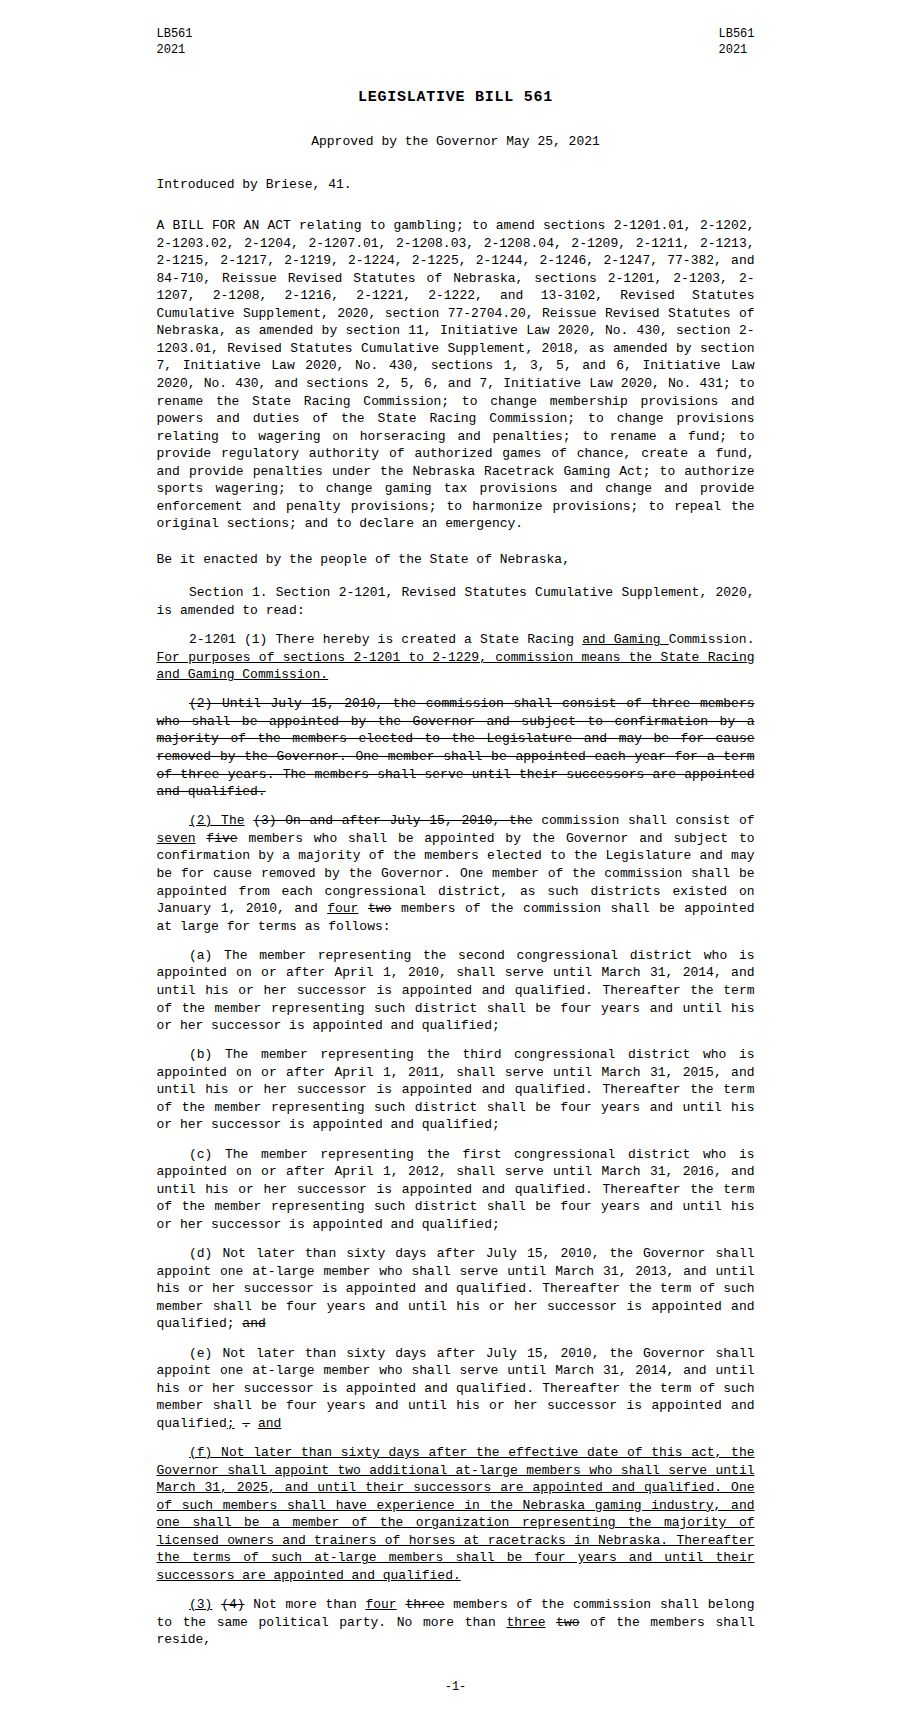LB561 2021
LB561 2021
LEGISLATIVE BILL 561
Approved by the Governor May 25, 2021
Introduced by Briese, 41.
A BILL FOR AN ACT relating to gambling; to amend sections 2-1201.01, 2-1202, 2-1203.02, 2-1204, 2-1207.01, 2-1208.03, 2-1208.04, 2-1209, 2-1211, 2-1213, 2-1215, 2-1217, 2-1219, 2-1224, 2-1225, 2-1244, 2-1246, 2-1247, 77-382, and 84-710, Reissue Revised Statutes of Nebraska, sections 2-1201, 2-1203, 2-1207, 2-1208, 2-1216, 2-1221, 2-1222, and 13-3102, Revised Statutes Cumulative Supplement, 2020, section 77-2704.20, Reissue Revised Statutes of Nebraska, as amended by section 11, Initiative Law 2020, No. 430, section 2-1203.01, Revised Statutes Cumulative Supplement, 2018, as amended by section 7, Initiative Law 2020, No. 430, sections 1, 3, 5, and 6, Initiative Law 2020, No. 430, and sections 2, 5, 6, and 7, Initiative Law 2020, No. 431; to rename the State Racing Commission; to change membership provisions and powers and duties of the State Racing Commission; to change provisions relating to wagering on horseracing and penalties; to rename a fund; to provide regulatory authority of authorized games of chance, create a fund, and provide penalties under the Nebraska Racetrack Gaming Act; to authorize sports wagering; to change gaming tax provisions and change and provide enforcement and penalty provisions; to harmonize provisions; to repeal the original sections; and to declare an emergency.
Be it enacted by the people of the State of Nebraska,
Section 1. Section 2-1201, Revised Statutes Cumulative Supplement, 2020, is amended to read:
2-1201 (1) There hereby is created a State Racing and Gaming Commission. For purposes of sections 2-1201 to 2-1229, commission means the State Racing and Gaming Commission.
(2) Until July 15, 2010, the commission shall consist of three members who shall be appointed by the Governor and subject to confirmation by a majority of the members elected to the Legislature and may be for cause removed by the Governor. One member shall be appointed each year for a term of three years. The members shall serve until their successors are appointed and qualified.
(2) The (3) On and after July 15, 2010, the commission shall consist of seven five members who shall be appointed by the Governor and subject to confirmation by a majority of the members elected to the Legislature and may be for cause removed by the Governor. One member of the commission shall be appointed from each congressional district, as such districts existed on January 1, 2010, and four two members of the commission shall be appointed at large for terms as follows:
(a) The member representing the second congressional district who is appointed on or after April 1, 2010, shall serve until March 31, 2014, and until his or her successor is appointed and qualified. Thereafter the term of the member representing such district shall be four years and until his or her successor is appointed and qualified;
(b) The member representing the third congressional district who is appointed on or after April 1, 2011, shall serve until March 31, 2015, and until his or her successor is appointed and qualified. Thereafter the term of the member representing such district shall be four years and until his or her successor is appointed and qualified;
(c) The member representing the first congressional district who is appointed on or after April 1, 2012, shall serve until March 31, 2016, and until his or her successor is appointed and qualified. Thereafter the term of the member representing such district shall be four years and until his or her successor is appointed and qualified;
(d) Not later than sixty days after July 15, 2010, the Governor shall appoint one at-large member who shall serve until March 31, 2013, and until his or her successor is appointed and qualified. Thereafter the term of such member shall be four years and until his or her successor is appointed and qualified; and
(e) Not later than sixty days after July 15, 2010, the Governor shall appoint one at-large member who shall serve until March 31, 2014, and until his or her successor is appointed and qualified. Thereafter the term of such member shall be four years and until his or her successor is appointed and qualified; . and
(f) Not later than sixty days after the effective date of this act, the Governor shall appoint two additional at-large members who shall serve until March 31, 2025, and until their successors are appointed and qualified. One of such members shall have experience in the Nebraska gaming industry, and one shall be a member of the organization representing the majority of licensed owners and trainers of horses at racetracks in Nebraska. Thereafter the terms of such at-large members shall be four years and until their successors are appointed and qualified.
(3) (4) Not more than four three members of the commission shall belong to the same political party. No more than three two of the members shall reside,
-1-